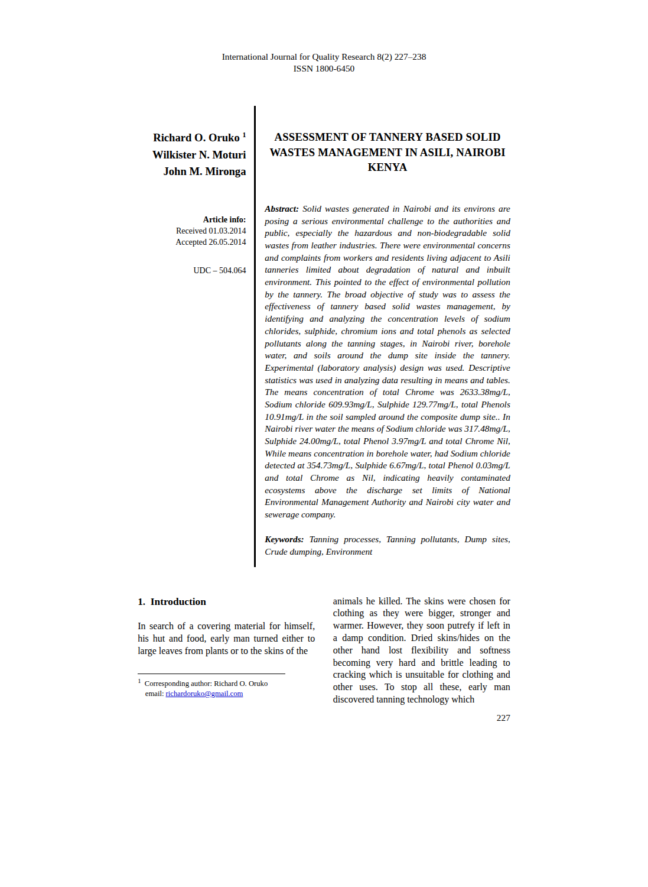International Journal for Quality Research 8(2) 227–238 ISSN 1800-6450
Richard O. Oruko 1
Wilkister N. Moturi
John M. Mironga
Article info:
Received 01.03.2014
Accepted 26.05.2014
UDC – 504.064
Assessment of Tannery Based Solid Wastes Management in Asili, Nairobi Kenya
Abstract: Solid wastes generated in Nairobi and its environs are posing a serious environmental challenge to the authorities and public, especially the hazardous and non-biodegradable solid wastes from leather industries. There were environmental concerns and complaints from workers and residents living adjacent to Asili tanneries limited about degradation of natural and inbuilt environment. This pointed to the effect of environmental pollution by the tannery. The broad objective of study was to assess the effectiveness of tannery based solid wastes management, by identifying and analyzing the concentration levels of sodium chlorides, sulphide, chromium ions and total phenols as selected pollutants along the tanning stages, in Nairobi river, borehole water, and soils around the dump site inside the tannery. Experimental (laboratory analysis) design was used. Descriptive statistics was used in analyzing data resulting in means and tables. The means concentration of total Chrome was 2633.38mg/L, Sodium chloride 609.93mg/L, Sulphide 129.77mg/L, total Phenols 10.91mg/L in the soil sampled around the composite dump site.. In Nairobi river water the means of Sodium chloride was 317.48mg/L, Sulphide 24.00mg/L, total Phenol 3.97mg/L and total Chrome Nil, While means concentration in borehole water, had Sodium chloride detected at 354.73mg/L, Sulphide 6.67mg/L, total Phenol 0.03mg/L and total Chrome as Nil, indicating heavily contaminated ecosystems above the discharge set limits of National Environmental Management Authority and Nairobi city water and sewerage company.
Keywords: Tanning processes, Tanning pollutants, Dump sites, Crude dumping, Environment
1. Introduction
In search of a covering material for himself, his hut and food, early man turned either to large leaves from plants or to the skins of the
1 Corresponding author: Richard O. Oruko
email: richardoruko@gmail.com
animals he killed. The skins were chosen for clothing as they were bigger, stronger and warmer. However, they soon putrefy if left in a damp condition. Dried skins/hides on the other hand lost flexibility and softness becoming very hard and brittle leading to cracking which is unsuitable for clothing and other uses. To stop all these, early man discovered tanning technology which
227